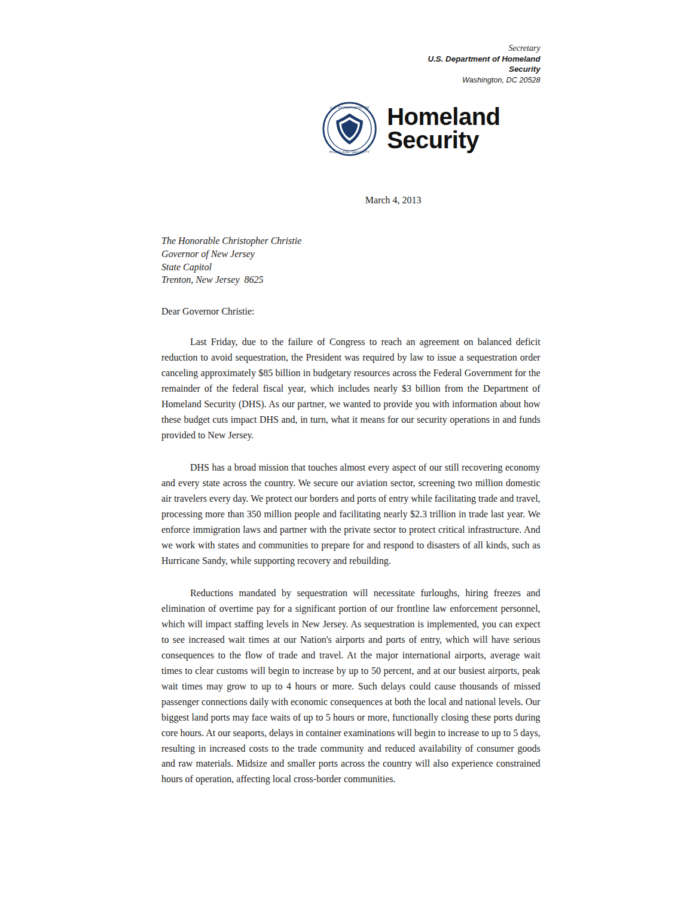Secretary
U.S. Department of Homeland
Security
Washington, DC 20528
U.S. DEPARTMENT OF HOMELAND SECURITY
Homeland
Security
March 4, 2013
The Honorable Christopher Christie
Governor of New Jersey
State Capitol
Trenton, New Jersey 8625
Dear Governor Christie:
Last Friday, due to the failure of Congress to reach an agreement on balanced deficit reduction to avoid sequestration, the President was required by law to issue a sequestration order canceling approximately $85 billion in budgetary resources across the Federal Government for the remainder of the federal fiscal year, which includes nearly $3 billion from the Department of Homeland Security (DHS). As our partner, we wanted to provide you with information about how these budget cuts impact DHS and, in turn, what it means for our security operations in and funds provided to New Jersey.
DHS has a broad mission that touches almost every aspect of our still recovering economy and every state across the country. We secure our aviation sector, screening two million domestic air travelers every day. We protect our borders and ports of entry while facilitating trade and travel, processing more than 350 million people and facilitating nearly $2.3 trillion in trade last year. We enforce immigration laws and partner with the private sector to protect critical infrastructure. And we work with states and communities to prepare for and respond to disasters of all kinds, such as Hurricane Sandy, while supporting recovery and rebuilding.
Reductions mandated by sequestration will necessitate furloughs, hiring freezes and elimination of overtime pay for a significant portion of our frontline law enforcement personnel, which will impact staffing levels in New Jersey. As sequestration is implemented, you can expect to see increased wait times at our Nation's airports and ports of entry, which will have serious consequences to the flow of trade and travel. At the major international airports, average wait times to clear customs will begin to increase by up to 50 percent, and at our busiest airports, peak wait times may grow to up to 4 hours or more. Such delays could cause thousands of missed passenger connections daily with economic consequences at both the local and national levels. Our biggest land ports may face waits of up to 5 hours or more, functionally closing these ports during core hours. At our seaports, delays in container examinations will begin to increase to up to 5 days, resulting in increased costs to the trade community and reduced availability of consumer goods and raw materials. Midsize and smaller ports across the country will also experience constrained hours of operation, affecting local cross-border communities.